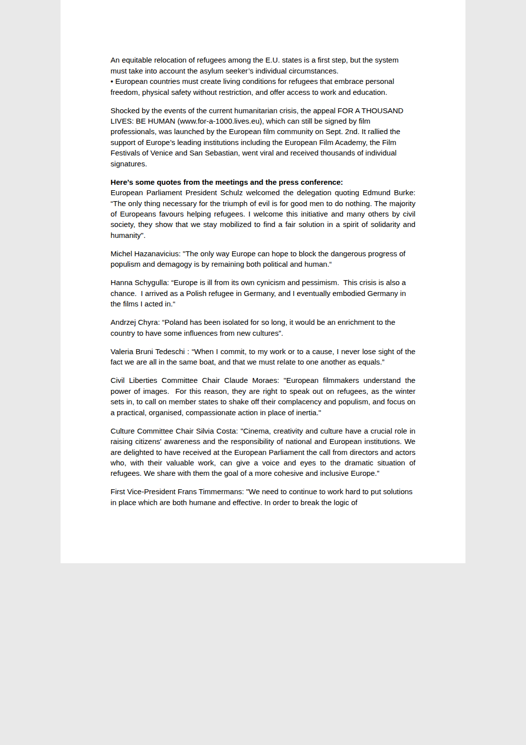An equitable relocation of refugees among the E.U. states is a first step, but the system must take into account the asylum seeker’s individual circumstances.
• European countries must create living conditions for refugees that embrace personal freedom, physical safety without restriction, and offer access to work and education.
Shocked by the events of the current humanitarian crisis, the appeal FOR A THOUSAND LIVES: BE HUMAN (www.for-a-1000.lives.eu), which can still be signed by film professionals, was launched by the European film community on Sept. 2nd. It rallied the support of Europe’s leading institutions including the European Film Academy, the Film Festivals of Venice and San Sebastian, went viral and received thousands of individual signatures.
Here’s some quotes from the meetings and the press conference:
European Parliament President Schulz welcomed the delegation quoting Edmund Burke: “The only thing necessary for the triumph of evil is for good men to do nothing. The majority of Europeans favours helping refugees. I welcome this initiative and many others by civil society, they show that we stay mobilized to find a fair solution in a spirit of solidarity and humanity".
Michel Hazanavicius: "The only way Europe can hope to block the dangerous progress of populism and demagogy is by remaining both political and human.“
Hanna Schygulla: “Europe is ill from its own cynicism and pessimism. This crisis is also a chance. I arrived as a Polish refugee in Germany, and I eventually embodied Germany in the films I acted in.“
Andrzej Chyra: “Poland has been isolated for so long, it would be an enrichment to the country to have some influences from new cultures”.
Valeria Bruni Tedeschi : “When I commit, to my work or to a cause, I never lose sight of the fact we are all in the same boat, and that we must relate to one another as equals.”
Civil Liberties Committee Chair Claude Moraes: "European filmmakers understand the power of images. For this reason, they are right to speak out on refugees, as the winter sets in, to call on member states to shake off their complacency and populism, and focus on a practical, organised, compassionate action in place of inertia."
Culture Committee Chair Silvia Costa: "Cinema, creativity and culture have a crucial role in raising citizens' awareness and the responsibility of national and European institutions. We are delighted to have received at the European Parliament the call from directors and actors who, with their valuable work, can give a voice and eyes to the dramatic situation of refugees. We share with them the goal of a more cohesive and inclusive Europe.”
First Vice-President Frans Timmermans: "We need to continue to work hard to put solutions in place which are both humane and effective. In order to break the logic of